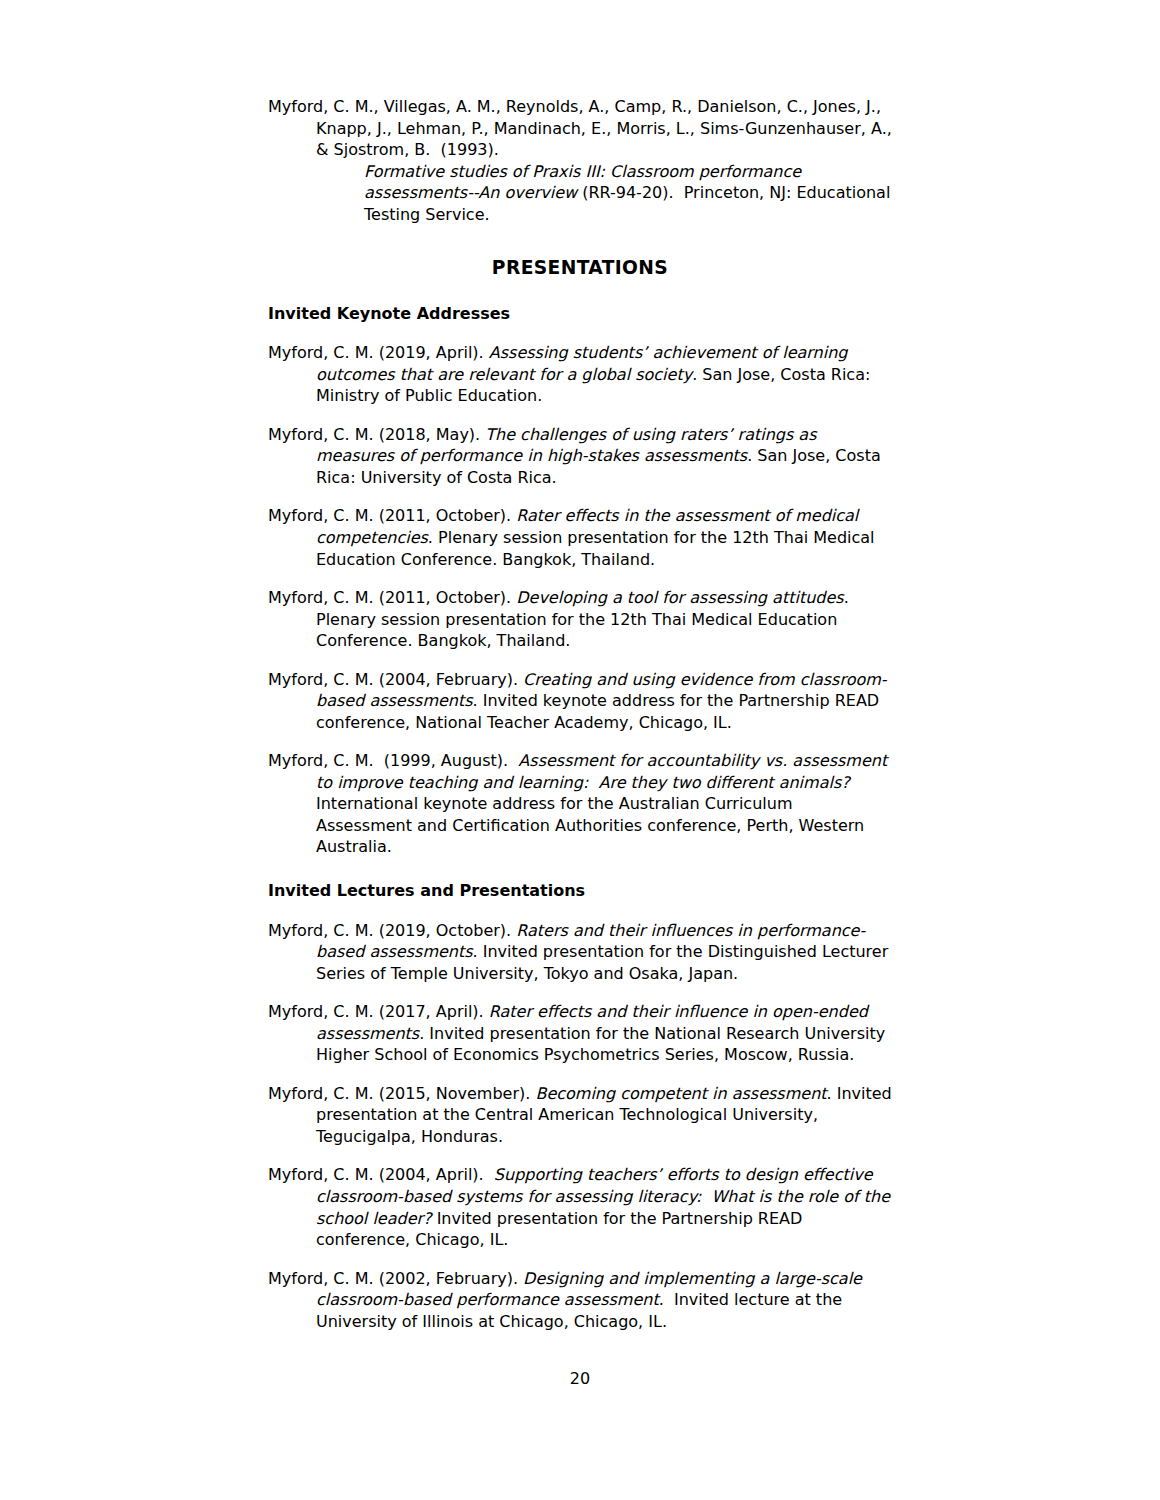Myford, C. M., Villegas, A. M., Reynolds, A., Camp, R., Danielson, C., Jones, J., Knapp, J., Lehman, P., Mandinach, E., Morris, L., Sims-Gunzenhauser, A., & Sjostrom, B. (1993).Formative studies of Praxis III: Classroom performance assessments--An overview (RR-94-20). Princeton, NJ: Educational Testing Service.
PRESENTATIONS
Invited Keynote Addresses
Myford, C. M. (2019, April). Assessing students’ achievement of learning outcomes that are relevant for a global society. San Jose, Costa Rica: Ministry of Public Education.
Myford, C. M. (2018, May). The challenges of using raters’ ratings as measures of performance in high-stakes assessments. San Jose, Costa Rica: University of Costa Rica.
Myford, C. M. (2011, October). Rater effects in the assessment of medical competencies. Plenary session presentation for the 12th Thai Medical Education Conference. Bangkok, Thailand.
Myford, C. M. (2011, October). Developing a tool for assessing attitudes. Plenary session presentation for the 12th Thai Medical Education Conference. Bangkok, Thailand.
Myford, C. M. (2004, February). Creating and using evidence from classroom-based assessments. Invited keynote address for the Partnership READ conference, National Teacher Academy, Chicago, IL.
Myford, C. M. (1999, August). Assessment for accountability vs. assessment to improve teaching and learning: Are they two different animals? International keynote address for the Australian Curriculum Assessment and Certification Authorities conference, Perth, Western Australia.
Invited Lectures and Presentations
Myford, C. M. (2019, October). Raters and their influences in performance-based assessments. Invited presentation for the Distinguished Lecturer Series of Temple University, Tokyo and Osaka, Japan.
Myford, C. M. (2017, April). Rater effects and their influence in open-ended assessments. Invited presentation for the National Research University Higher School of Economics Psychometrics Series, Moscow, Russia.
Myford, C. M. (2015, November). Becoming competent in assessment. Invited presentation at the Central American Technological University, Tegucigalpa, Honduras.
Myford, C. M. (2004, April). Supporting teachers’ efforts to design effective classroom-based systems for assessing literacy: What is the role of the school leader? Invited presentation for the Partnership READ conference, Chicago, IL.
Myford, C. M. (2002, February). Designing and implementing a large-scale classroom-based performance assessment. Invited lecture at the University of Illinois at Chicago, Chicago, IL.
20